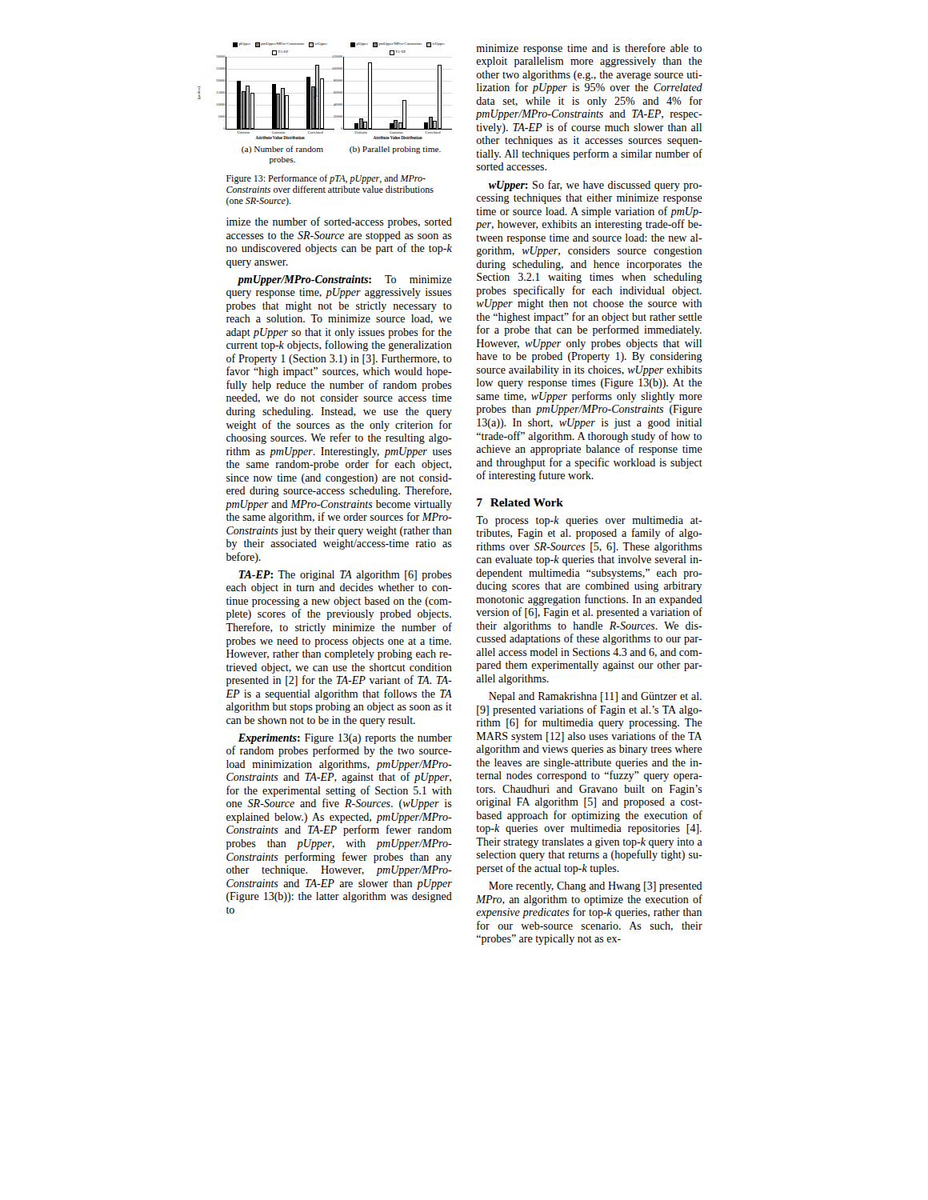pUpper pmUpper/MPro-Constraints wUpper TA-EP
[probes]
30000
25000
20000
15000
10000
5000
0
Uniform Gaussian Correlated
Attribute Value Distribution
pUpper pmUpper/MPro-Constraints wUpper TA-EP
tprobes
120000
100000
80000
60000
40000
20000
0
Uniform Gaussian Correlated
Attribute Value Distribution
(a) Number of random probes.
(b) Parallel probing time.
Figure 13: Performance of pTA, pUpper, and MPro-Constraints over different attribute value distributions (one SR-Source).
imize the number of sorted-access probes, sorted accesses to the SR-Source are stopped as soon as no undiscovered objects can be part of the top-k query answer.
pmUpper/MPro-Constraints: To minimize query response time, pUpper aggressively issues probes that might not be strictly necessary to reach a solution. To minimize source load, we adapt pUpper so that it only issues probes for the current top-k objects, following the generalization of Property 1 (Section 3.1) in [3]. Furthermore, to favor “high impact” sources, which would hopefully help reduce the number of random probes needed, we do not consider source access time during scheduling. Instead, we use the query weight of the sources as the only criterion for choosing sources. We refer to the resulting algorithm as pmUpper. Interestingly, pmUpper uses the same random-probe order for each object, since now time (and congestion) are not considered during source-access scheduling. Therefore, pmUpper and MPro-Constraints become virtually the same algorithm, if we order sources for MPro-Constraints just by their query weight (rather than by their associated weight/access-time ratio as before).
TA-EP: The original TA algorithm [6] probes each object in turn and decides whether to continue processing a new object based on the (complete) scores of the previously probed objects. Therefore, to strictly minimize the number of probes we need to process objects one at a time. However, rather than completely probing each retrieved object, we can use the shortcut condition presented in [2] for the TA-EP variant of TA. TA-EP is a sequential algorithm that follows the TA algorithm but stops probing an object as soon as it can be shown not to be in the query result.
Experiments: Figure 13(a) reports the number of random probes performed by the two source-load minimization algorithms, pmUpper/MPro-Constraints and TA-EP, against that of pUpper, for the experimental setting of Section 5.1 with one SR-Source and five R-Sources. (wUpper is explained below.) As expected, pmUpper/MPro-Constraints and TA-EP perform fewer random probes than pUpper, with pmUpper/MPro-Constraints performing fewer probes than any other technique. However, pmUpper/MPro-Constraints and TA-EP are slower than pUpper (Figure 13(b)): the latter algorithm was designed to
minimize response time and is therefore able to exploit parallelism more aggressively than the other two algorithms (e.g., the average source utilization for pUpper is 95% over the Correlated data set, while it is only 25% and 4% for pmUpper/MPro-Constraints and TA-EP, respectively). TA-EP is of course much slower than all other techniques as it accesses sources sequentially. All techniques perform a similar number of sorted accesses.
wUpper: So far, we have discussed query processing techniques that either minimize response time or source load. A simple variation of pmUpper, however, exhibits an interesting trade-off between response time and source load: the new algorithm, wUpper, considers source congestion during scheduling, and hence incorporates the Section 3.2.1 waiting times when scheduling probes specifically for each individual object. wUpper might then not choose the source with the “highest impact” for an object but rather settle for a probe that can be performed immediately. However, wUpper only probes objects that will have to be probed (Property 1). By considering source availability in its choices, wUpper exhibits low query response times (Figure 13(b)). At the same time, wUpper performs only slightly more probes than pmUpper/MPro-Constraints (Figure 13(a)). In short, wUpper is just a good initial “trade-off” algorithm. A thorough study of how to achieve an appropriate balance of response time and throughput for a specific workload is subject of interesting future work.
7 Related Work
To process top-k queries over multimedia attributes, Fagin et al. proposed a family of algorithms over SR-Sources [5, 6]. These algorithms can evaluate top-k queries that involve several independent multimedia “subsystems,” each producing scores that are combined using arbitrary monotonic aggregation functions. In an expanded version of [6], Fagin et al. presented a variation of their algorithms to handle R-Sources. We discussed adaptations of these algorithms to our parallel access model in Sections 4.3 and 6, and compared them experimentally against our other parallel algorithms.
Nepal and Ramakrishna [11] and Güntzer et al. [9] presented variations of Fagin et al.’s TA algorithm [6] for multimedia query processing. The MARS system [12] also uses variations of the TA algorithm and views queries as binary trees where the leaves are single-attribute queries and the internal nodes correspond to “fuzzy” query operators. Chaudhuri and Gravano built on Fagin’s original FA algorithm [5] and proposed a cost-based approach for optimizing the execution of top-k queries over multimedia repositories [4]. Their strategy translates a given top-k query into a selection query that returns a (hopefully tight) superset of the actual top-k tuples.
More recently, Chang and Hwang [3] presented MPro, an algorithm to optimize the execution of expensive predicates for top-k queries, rather than for our web-source scenario. As such, their “probes” are typically not as ex-